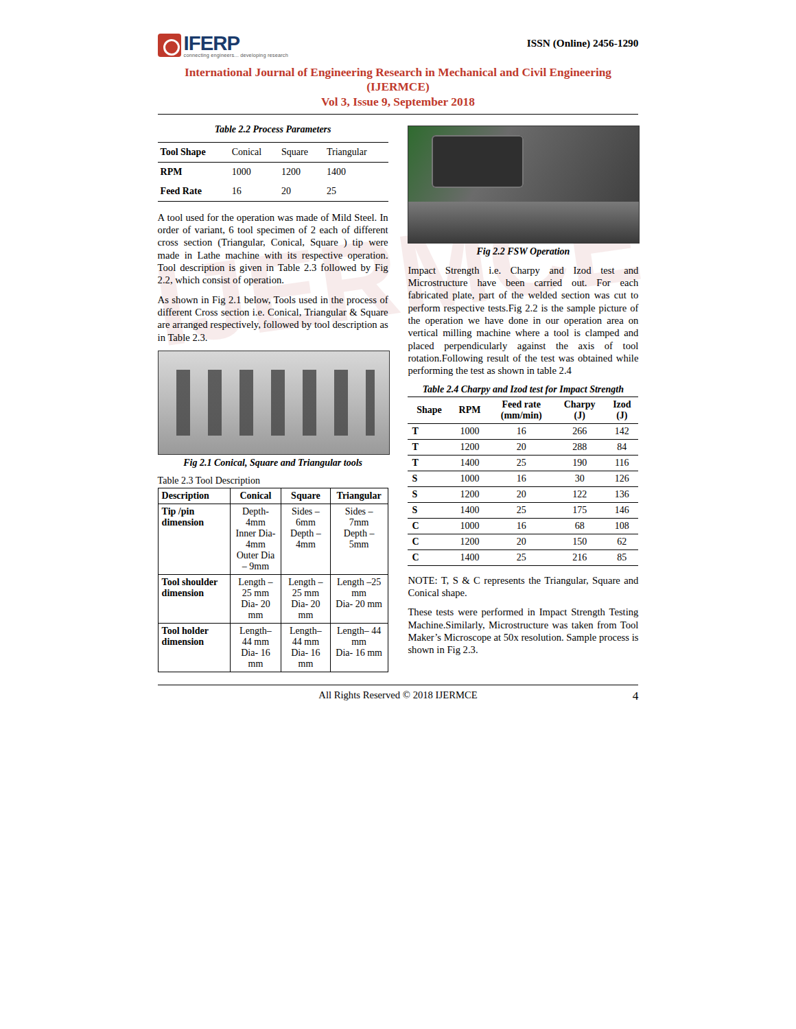IJERMCE
IFERP
connecting engineers... developing research
ISSN (Online) 2456-1290
International Journal of Engineering Research in Mechanical and Civil Engineering
(IJERMCE)
Vol 3, Issue 9, September 2018
Table 2.2 Process Parameters
| Tool Shape | Conical | Square | Triangular |
| RPM | 1000 | 1200 | 1400 |
| Feed Rate | 16 | 20 | 25 |
A tool used for the operation was made of Mild Steel. In order of variant, 6 tool specimen of 2 each of different cross section (Triangular, Conical, Square ) tip were made in Lathe machine with its respective operation. Tool description is given in Table 2.3 followed by Fig 2.2, which consist of operation.
As shown in Fig 2.1 below, Tools used in the process of different Cross section i.e. Conical, Triangular & Square are arranged respectively, followed by tool description as in Table 2.3.
Fig 2.1 Conical, Square and Triangular tools
Table 2.3 Tool Description
| Description | Conical | Square | Triangular |
| --- | --- | --- | --- |
| Tip /pin dimension | Depth- 4mm Inner Dia- 4mm Outer Dia – 9mm | Sides – 6mm Depth – 4mm | Sides – 7mm Depth – 5mm |
| Tool shoulder dimension | Length – 25 mm Dia- 20 mm | Length –25 mm Dia- 20 mm | Length –25 mm Dia- 20 mm |
| Tool holder dimension | Length– 44 mm Dia- 16 mm | Length–44 mm Dia- 16 mm | Length– 44 mm Dia- 16 mm |
Fig 2.2 FSW Operation
Impact Strength i.e. Charpy and Izod test and Microstructure have been carried out. For each fabricated plate, part of the welded section was cut to perform respective tests.Fig 2.2 is the sample picture of the operation we have done in our operation area on vertical milling machine where a tool is clamped and placed perpendicularly against the axis of tool rotation.Following result of the test was obtained while performing the test as shown in table 2.4
Table 2.4 Charpy and Izod test for Impact Strength
| Shape | RPM | Feed rate (mm/min) | Charpy (J) | Izod (J) |
| --- | --- | --- | --- | --- |
| T | 1000 | 16 | 266 | 142 |
| T | 1200 | 20 | 288 | 84 |
| T | 1400 | 25 | 190 | 116 |
| S | 1000 | 16 | 30 | 126 |
| S | 1200 | 20 | 122 | 136 |
| S | 1400 | 25 | 175 | 146 |
| C | 1000 | 16 | 68 | 108 |
| C | 1200 | 20 | 150 | 62 |
| C | 1400 | 25 | 216 | 85 |
NOTE: T, S & C represents the Triangular, Square and Conical shape.
These tests were performed in Impact Strength Testing Machine.Similarly, Microstructure was taken from Tool Maker’s Microscope at 50x resolution. Sample process is shown in Fig 2.3.
All Rights Reserved © 2018 IJERMCE 4